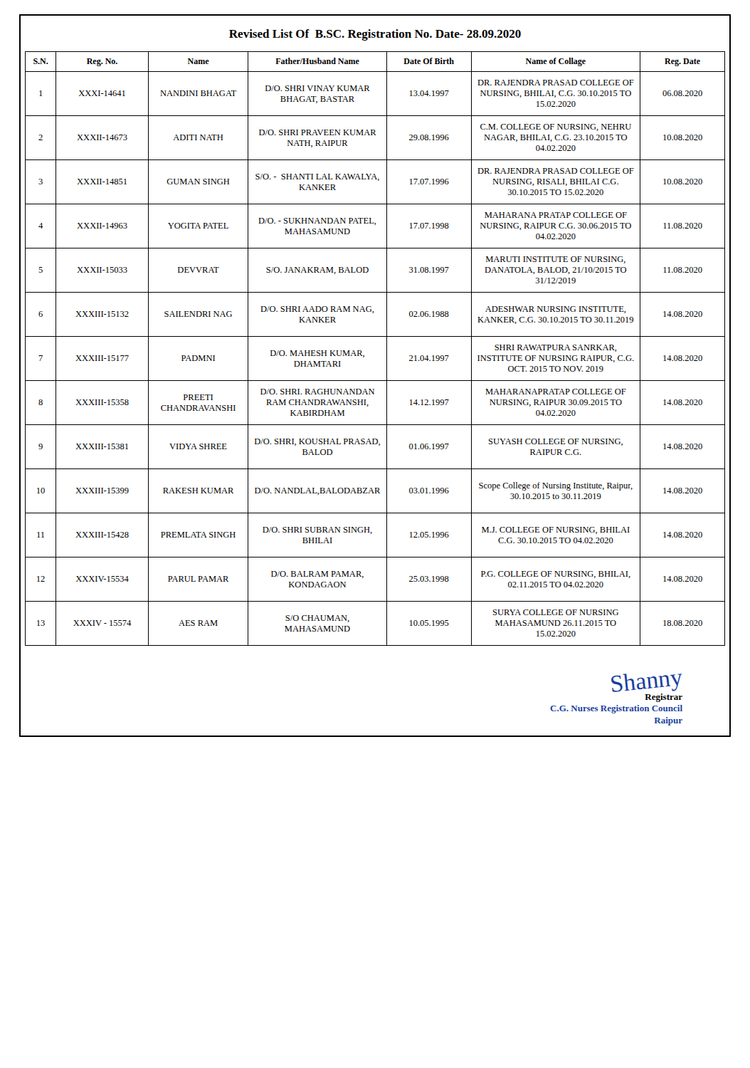Revised List Of B.SC. Registration No. Date- 28.09.2020
| S.N. | Reg. No. | Name | Father/Husband Name | Date Of Birth | Name of Collage | Reg. Date |
| --- | --- | --- | --- | --- | --- | --- |
| 1 | XXXI-14641 | NANDINI BHAGAT | D/O. SHRI VINAY KUMAR BHAGAT, BASTAR | 13.04.1997 | DR. RAJENDRA PRASAD COLLEGE OF NURSING, BHILAI, C.G. 30.10.2015 TO 15.02.2020 | 06.08.2020 |
| 2 | XXXII-14673 | ADITI NATH | D/O. SHRI PRAVEEN KUMAR NATH, RAIPUR | 29.08.1996 | C.M. COLLEGE OF NURSING, NEHRU NAGAR, BHILAI, C.G. 23.10.2015 TO 04.02.2020 | 10.08.2020 |
| 3 | XXXII-14851 | GUMAN SINGH | S/O. - SHANTI LAL KAWALYA, KANKER | 17.07.1996 | DR. RAJENDRA PRASAD COLLEGE OF NURSING, RISALI, BHILAI C.G. 30.10.2015 TO 15.02.2020 | 10.08.2020 |
| 4 | XXXII-14963 | YOGITA PATEL | D/O. - SUKHNANDAN PATEL, MAHASAMUND | 17.07.1998 | MAHARANA PRATAP COLLEGE OF NURSING, RAIPUR C.G. 30.06.2015 TO 04.02.2020 | 11.08.2020 |
| 5 | XXXII-15033 | DEVVRAT | S/O. JANAKRAM, BALOD | 31.08.1997 | MARUTI INSTITUTE OF NURSING, DANATOLA, BALOD, 21/10/2015 TO 31/12/2019 | 11.08.2020 |
| 6 | XXXIII-15132 | SAILENDRI NAG | D/O. SHRI AADO RAM NAG, KANKER | 02.06.1988 | ADESHWAR NURSING INSTITUTE, KANKER, C.G. 30.10.2015 TO 30.11.2019 | 14.08.2020 |
| 7 | XXXIII-15177 | PADMNI | D/O. MAHESH KUMAR, DHAMTARI | 21.04.1997 | SHRI RAWATPURA SANRKAR, INSTITUTE OF NURSING RAIPUR, C.G. OCT. 2015 to NOV. 2019 | 14.08.2020 |
| 8 | XXXIII-15358 | PREETI CHANDRAVANSHI | D/O. SHRI. RAGHUNANDAN RAM CHANDRAWANSHI, KABIRDHAM | 14.12.1997 | MAHARANAPRATAP COLLEGE OF NURSING, RAIPUR 30.09.2015 TO 04.02.2020 | 14.08.2020 |
| 9 | XXXIII-15381 | VIDYA SHREE | D/O. SHRI, KOUSHAL PRASAD, BALOD | 01.06.1997 | SUYASH COLLEGE OF NURSING, RAIPUR C.G. | 14.08.2020 |
| 10 | XXXIII-15399 | RAKESH KUMAR | D/O. NANDLAL,BALODABZAR | 03.01.1996 | Scope College of Nursing Institute, Raipur, 30.10.2015 to 30.11.2019 | 14.08.2020 |
| 11 | XXXIII-15428 | PREMLATA SINGH | D/O. SHRI SUBRAN SINGH, BHILAI | 12.05.1996 | M.J. COLLEGE OF NURSING, BHILAI C.G. 30.10.2015 to 04.02.2020 | 14.08.2020 |
| 12 | XXXIV-15534 | PARUL PAMAR | D/O. BALRAM PAMAR, KONDAGAON | 25.03.1998 | P.G. COLLEGE OF NURSING, BHILAI, 02.11.2015 TO 04.02.2020 | 14.08.2020 |
| 13 | XXXIV - 15574 | AES RAM | S/O CHAUMAN, MAHASAMUND | 10.05.1995 | SURYA COLLEGE OF NURSING MAHASAMUND 26.11.2015 TO 15.02.2020 | 18.08.2020 |
Shanny
Registrar
C.G. Nurses Registration Council
Raipur